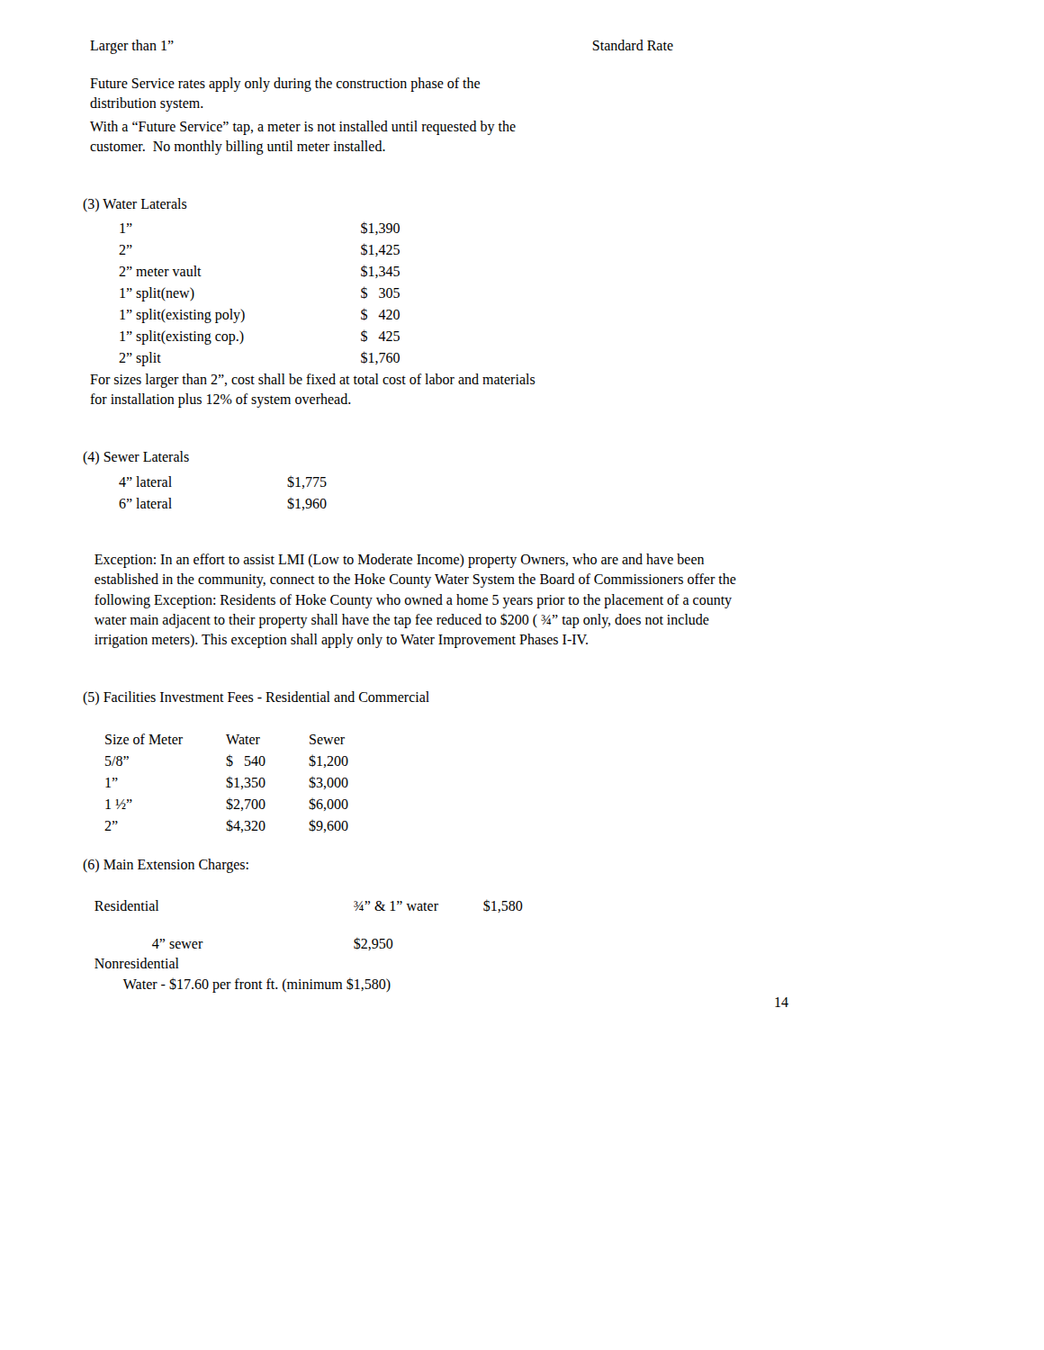Larger than 1” Standard Rate
Future Service rates apply only during the construction phase of the
distribution system.
With a “Future Service” tap, a meter is not installed until requested by the
customer. No monthly billing until meter installed.
(3) Water Laterals
| 1” | $1,390 |
| 2” | $1,425 |
| 2” meter vault | $1,345 |
| 1” split(new) | $ 305 |
| 1” split(existing poly) | $ 420 |
| 1” split(existing cop.) | $ 425 |
| 2” split | $1,760 |
For sizes larger than 2”, cost shall be fixed at total cost of labor and materials
for installation plus 12% of system overhead.
(4) Sewer Laterals
| 4” lateral | $1,775 |
| 6” lateral | $1,960 |
Exception: In an effort to assist LMI (Low to Moderate Income) property Owners, who are and have been established in the community, connect to the Hoke County Water System the Board of Commissioners offer the following Exception: Residents of Hoke County who owned a home 5 years prior to the placement of a county water main adjacent to their property shall have the tap fee reduced to $200 ( ¾” tap only, does not include irrigation meters). This exception shall apply only to Water Improvement Phases I-IV.
(5) Facilities Investment Fees - Residential and Commercial
| Size of Meter | Water | Sewer |
| --- | --- | --- |
| 5/8” | $ 540 | $1,200 |
| 1” | $1,350 | $3,000 |
| 1 ½” | $2,700 | $6,000 |
| 2” | $4,320 | $9,600 |
(6) Main Extension Charges:
Residential ¾” & 1” water $1,580
4” sewer $2,950
Nonresidential
Water - $17.60 per front ft. (minimum $1,580)
14